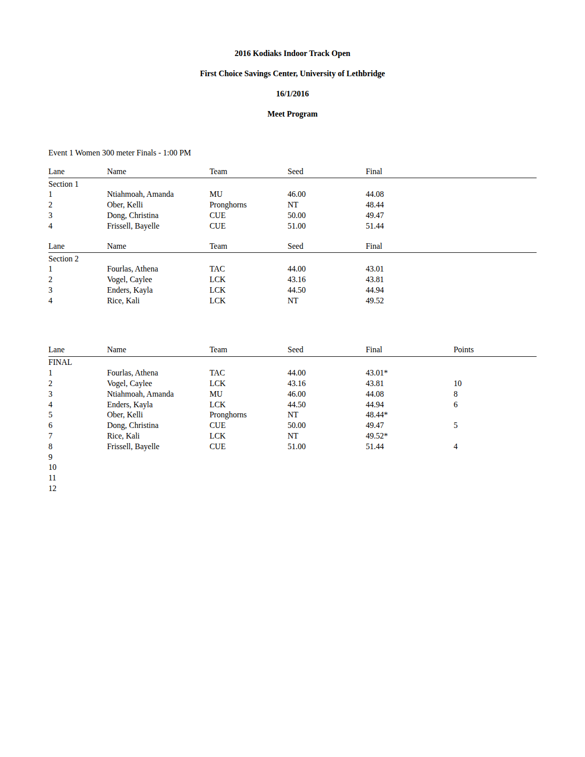2016 Kodiaks Indoor Track Open
First Choice Savings Center, University of Lethbridge
16/1/2016
Meet Program
Event 1 Women 300 meter Finals - 1:00 PM
| Lane | Name | Team | Seed | Final | |
| --- | --- | --- | --- | --- | --- |
| Section 1 |
| 1 | Ntiahmoah, Amanda | MU | 46.00 | 44.08 | |
| 2 | Ober, Kelli | Pronghorns | NT | 48.44 | |
| 3 | Dong, Christina | CUE | 50.00 | 49.47 | |
| 4 | Frissell, Bayelle | CUE | 51.00 | 51.44 | |
| Lane | Name | Team | Seed | Final | |
| --- | --- | --- | --- | --- | --- |
| Section 2 |
| 1 | Fourlas, Athena | TAC | 44.00 | 43.01 | |
| 2 | Vogel, Caylee | LCK | 43.16 | 43.81 | |
| 3 | Enders, Kayla | LCK | 44.50 | 44.94 | |
| 4 | Rice, Kali | LCK | NT | 49.52 | |
| Lane | Name | Team | Seed | Final | Points |
| --- | --- | --- | --- | --- | --- |
| FINAL |
| 1 | Fourlas, Athena | TAC | 44.00 | 43.01* | |
| 2 | Vogel, Caylee | LCK | 43.16 | 43.81 | 10 |
| 3 | Ntiahmoah, Amanda | MU | 46.00 | 44.08 | 8 |
| 4 | Enders, Kayla | LCK | 44.50 | 44.94 | 6 |
| 5 | Ober, Kelli | Pronghorns | NT | 48.44* | |
| 6 | Dong, Christina | CUE | 50.00 | 49.47 | 5 |
| 7 | Rice, Kali | LCK | NT | 49.52* | |
| 8 | Frissell, Bayelle | CUE | 51.00 | 51.44 | 4 |
| 9 | | | | | |
| 10 | | | | | |
| 11 | | | | | |
| 12 | | | | | |